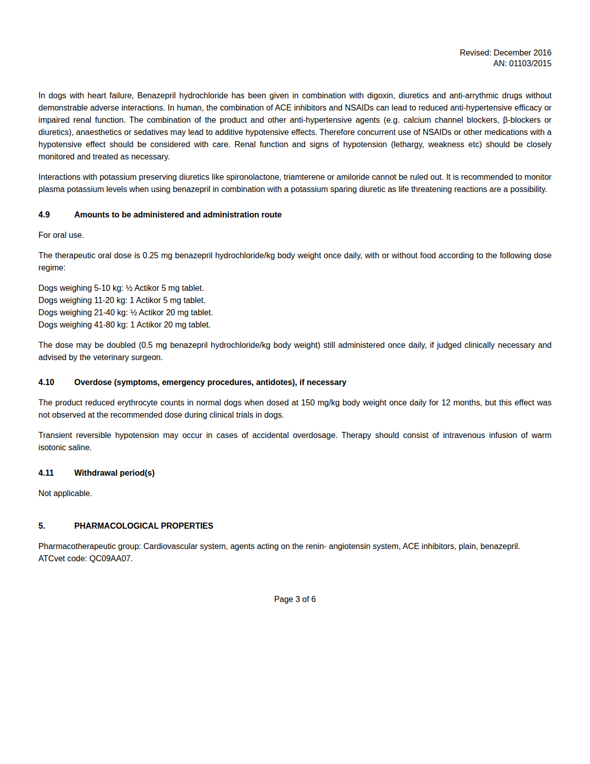Revised: December 2016
AN: 01103/2015
In dogs with heart failure, Benazepril hydrochloride has been given in combination with digoxin, diuretics and anti-arrythmic drugs without demonstrable adverse interactions. In human, the combination of ACE inhibitors and NSAIDs can lead to reduced anti-hypertensive efficacy or impaired renal function. The combination of the product and other anti-hypertensive agents (e.g. calcium channel blockers, β-blockers or diuretics), anaesthetics or sedatives may lead to additive hypotensive effects. Therefore concurrent use of NSAIDs or other medications with a hypotensive effect should be considered with care. Renal function and signs of hypotension (lethargy, weakness etc) should be closely monitored and treated as necessary.
Interactions with potassium preserving diuretics like spironolactone, triamterene or amiloride cannot be ruled out. It is recommended to monitor plasma potassium levels when using benazepril in combination with a potassium sparing diuretic as life threatening reactions are a possibility.
4.9 Amounts to be administered and administration route
For oral use.
The therapeutic oral dose is 0.25 mg benazepril hydrochloride/kg body weight once daily, with or without food according to the following dose regime:
Dogs weighing 5-10 kg: ½ Actikor 5 mg tablet.
Dogs weighing 11-20 kg: 1 Actikor 5 mg tablet.
Dogs weighing 21-40 kg: ½ Actikor 20 mg tablet.
Dogs weighing 41-80 kg: 1 Actikor 20 mg tablet.
The dose may be doubled (0.5 mg benazepril hydrochloride/kg body weight) still administered once daily, if judged clinically necessary and advised by the veterinary surgeon.
4.10 Overdose (symptoms, emergency procedures, antidotes), if necessary
The product reduced erythrocyte counts in normal dogs when dosed at 150 mg/kg body weight once daily for 12 months, but this effect was not observed at the recommended dose during clinical trials in dogs.
Transient reversible hypotension may occur in cases of accidental overdosage. Therapy should consist of intravenous infusion of warm isotonic saline.
4.11 Withdrawal period(s)
Not applicable.
5. PHARMACOLOGICAL PROPERTIES
Pharmacotherapeutic group: Cardiovascular system, agents acting on the renin- angiotensin system, ACE inhibitors, plain, benazepril.
ATCvet code: QC09AA07.
Page 3 of 6